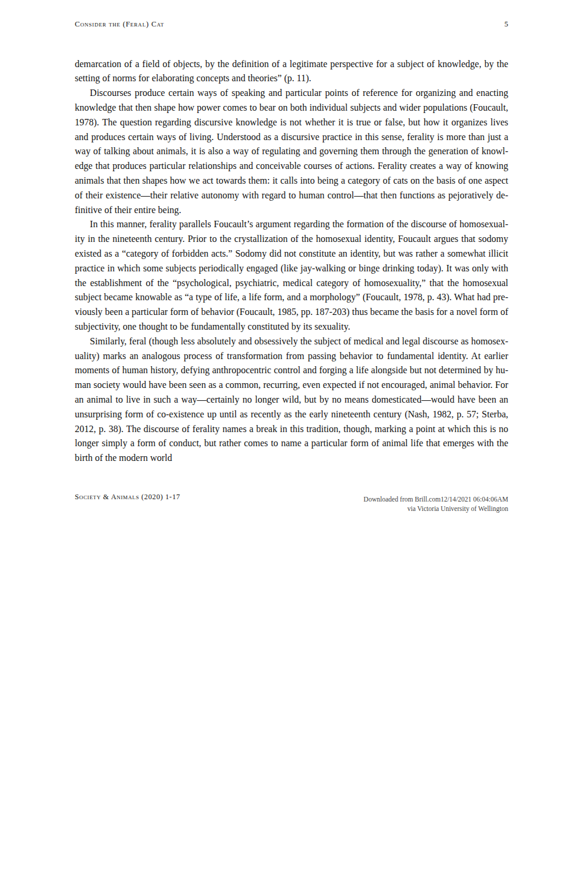Consider the (Feral) Cat 5
demarcation of a field of objects, by the definition of a legitimate perspective for a subject of knowledge, by the setting of norms for elaborating concepts and theories” (p. 11).
Discourses produce certain ways of speaking and particular points of reference for organizing and enacting knowledge that then shape how power comes to bear on both individual subjects and wider populations (Foucault, 1978). The question regarding discursive knowledge is not whether it is true or false, but how it organizes lives and produces certain ways of living. Understood as a discursive practice in this sense, ferality is more than just a way of talking about animals, it is also a way of regulating and governing them through the generation of knowledge that produces particular relationships and conceivable courses of actions. Ferality creates a way of knowing animals that then shapes how we act towards them: it calls into being a category of cats on the basis of one aspect of their existence—their relative autonomy with regard to human control—that then functions as pejoratively definitive of their entire being.
In this manner, ferality parallels Foucault’s argument regarding the formation of the discourse of homosexuality in the nineteenth century. Prior to the crystallization of the homosexual identity, Foucault argues that sodomy existed as a “category of forbidden acts.” Sodomy did not constitute an identity, but was rather a somewhat illicit practice in which some subjects periodically engaged (like jay-walking or binge drinking today). It was only with the establishment of the “psychological, psychiatric, medical category of homosexuality,” that the homosexual subject became knowable as “a type of life, a life form, and a morphology” (Foucault, 1978, p. 43). What had previously been a particular form of behavior (Foucault, 1985, pp. 187-203) thus became the basis for a novel form of subjectivity, one thought to be fundamentally constituted by its sexuality.
Similarly, feral (though less absolutely and obsessively the subject of medical and legal discourse as homosexuality) marks an analogous process of transformation from passing behavior to fundamental identity. At earlier moments of human history, defying anthropocentric control and forging a life alongside but not determined by human society would have been seen as a common, recurring, even expected if not encouraged, animal behavior. For an animal to live in such a way—certainly no longer wild, but by no means domesticated—would have been an unsurprising form of co-existence up until as recently as the early nineteenth century (Nash, 1982, p. 57; Sterba, 2012, p. 38). The discourse of ferality names a break in this tradition, though, marking a point at which this is no longer simply a form of conduct, but rather comes to name a particular form of animal life that emerges with the birth of the modern world
Society & Animals (2020) 1-17
Downloaded from Brill.com12/14/2021 06:04:06AM
via Victoria University of Wellington